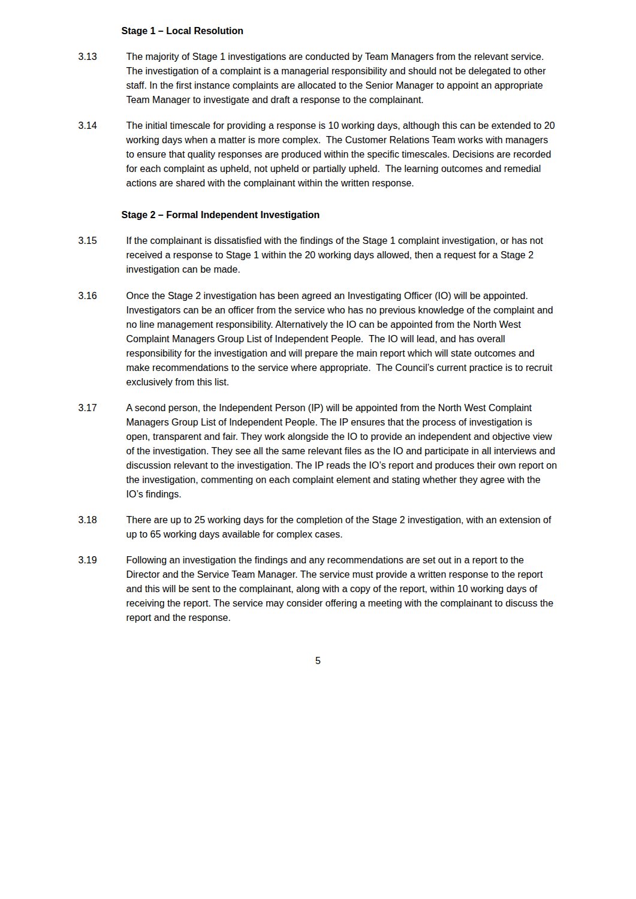Stage 1 – Local Resolution
3.13
The majority of Stage 1 investigations are conducted by Team Managers from the relevant service. The investigation of a complaint is a managerial responsibility and should not be delegated to other staff. In the first instance complaints are allocated to the Senior Manager to appoint an appropriate Team Manager to investigate and draft a response to the complainant.
3.14
The initial timescale for providing a response is 10 working days, although this can be extended to 20 working days when a matter is more complex. The Customer Relations Team works with managers to ensure that quality responses are produced within the specific timescales. Decisions are recorded for each complaint as upheld, not upheld or partially upheld. The learning outcomes and remedial actions are shared with the complainant within the written response.
Stage 2 – Formal Independent Investigation
3.15
If the complainant is dissatisfied with the findings of the Stage 1 complaint investigation, or has not received a response to Stage 1 within the 20 working days allowed, then a request for a Stage 2 investigation can be made.
3.16
Once the Stage 2 investigation has been agreed an Investigating Officer (IO) will be appointed. Investigators can be an officer from the service who has no previous knowledge of the complaint and no line management responsibility. Alternatively the IO can be appointed from the North West Complaint Managers Group List of Independent People. The IO will lead, and has overall responsibility for the investigation and will prepare the main report which will state outcomes and make recommendations to the service where appropriate. The Council’s current practice is to recruit exclusively from this list.
3.17
A second person, the Independent Person (IP) will be appointed from the North West Complaint Managers Group List of Independent People. The IP ensures that the process of investigation is open, transparent and fair. They work alongside the IO to provide an independent and objective view of the investigation. They see all the same relevant files as the IO and participate in all interviews and discussion relevant to the investigation. The IP reads the IO’s report and produces their own report on the investigation, commenting on each complaint element and stating whether they agree with the IO’s findings.
3.18
There are up to 25 working days for the completion of the Stage 2 investigation, with an extension of up to 65 working days available for complex cases.
3.19
Following an investigation the findings and any recommendations are set out in a report to the Director and the Service Team Manager. The service must provide a written response to the report and this will be sent to the complainant, along with a copy of the report, within 10 working days of receiving the report. The service may consider offering a meeting with the complainant to discuss the report and the response.
5